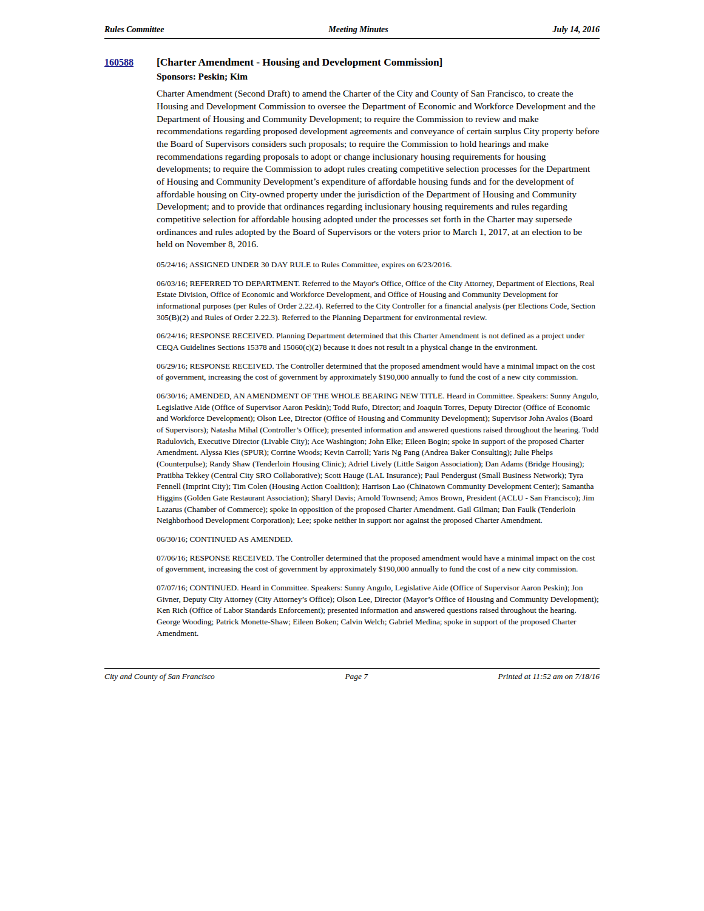Rules Committee
Meeting Minutes
July 14, 2016
160588
[Charter Amendment - Housing and Development Commission]
Sponsors: Peskin; Kim
Charter Amendment (Second Draft) to amend the Charter of the City and County of San Francisco, to create the Housing and Development Commission to oversee the Department of Economic and Workforce Development and the Department of Housing and Community Development; to require the Commission to review and make recommendations regarding proposed development agreements and conveyance of certain surplus City property before the Board of Supervisors considers such proposals; to require the Commission to hold hearings and make recommendations regarding proposals to adopt or change inclusionary housing requirements for housing developments; to require the Commission to adopt rules creating competitive selection processes for the Department of Housing and Community Development’s expenditure of affordable housing funds and for the development of affordable housing on City-owned property under the jurisdiction of the Department of Housing and Community Development; and to provide that ordinances regarding inclusionary housing requirements and rules regarding competitive selection for affordable housing adopted under the processes set forth in the Charter may supersede ordinances and rules adopted by the Board of Supervisors or the voters prior to March 1, 2017, at an election to be held on November 8, 2016.
05/24/16; ASSIGNED UNDER 30 DAY RULE to Rules Committee, expires on 6/23/2016.
06/03/16; REFERRED TO DEPARTMENT. Referred to the Mayor's Office, Office of the City Attorney, Department of Elections, Real Estate Division, Office of Economic and Workforce Development, and Office of Housing and Community Development for informational purposes (per Rules of Order 2.22.4). Referred to the City Controller for a financial analysis (per Elections Code, Section 305(B)(2) and Rules of Order 2.22.3). Referred to the Planning Department for environmental review.
06/24/16; RESPONSE RECEIVED. Planning Department determined that this Charter Amendment is not defined as a project under CEQA Guidelines Sections 15378 and 15060(c)(2) because it does not result in a physical change in the environment.
06/29/16; RESPONSE RECEIVED. The Controller determined that the proposed amendment would have a minimal impact on the cost of government, increasing the cost of government by approximately $190,000 annually to fund the cost of a new city commission.
06/30/16; AMENDED, AN AMENDMENT OF THE WHOLE BEARING NEW TITLE. Heard in Committee. Speakers: Sunny Angulo, Legislative Aide (Office of Supervisor Aaron Peskin); Todd Rufo, Director; and Joaquin Torres, Deputy Director (Office of Economic and Workforce Development); Olson Lee, Director (Office of Housing and Community Development); Supervisor John Avalos (Board of Supervisors); Natasha Mihal (Controller’s Office); presented information and answered questions raised throughout the hearing. Todd Radulovich, Executive Director (Livable City); Ace Washington; John Elke; Eileen Bogin; spoke in support of the proposed Charter Amendment. Alyssa Kies (SPUR); Corrine Woods; Kevin Carroll; Yaris Ng Pang (Andrea Baker Consulting); Julie Phelps (Counterpulse); Randy Shaw (Tenderloin Housing Clinic); Adriel Lively (Little Saigon Association); Dan Adams (Bridge Housing); Pratibha Tekkey (Central City SRO Collaborative); Scott Hauge (LAL Insurance); Paul Pendergust (Small Business Network); Tyra Fennell (Imprint City); Tim Colen (Housing Action Coalition); Harrison Lao (Chinatown Community Development Center); Samantha Higgins (Golden Gate Restaurant Association); Sharyl Davis; Arnold Townsend; Amos Brown, President (ACLU - San Francisco); Jim Lazarus (Chamber of Commerce); spoke in opposition of the proposed Charter Amendment. Gail Gilman; Dan Faulk (Tenderloin Neighborhood Development Corporation); Lee; spoke neither in support nor against the proposed Charter Amendment.
06/30/16; CONTINUED AS AMENDED.
07/06/16; RESPONSE RECEIVED. The Controller determined that the proposed amendment would have a minimal impact on the cost of government, increasing the cost of government by approximately $190,000 annually to fund the cost of a new city commission.
07/07/16; CONTINUED. Heard in Committee. Speakers: Sunny Angulo, Legislative Aide (Office of Supervisor Aaron Peskin); Jon Givner, Deputy City Attorney (City Attorney’s Office); Olson Lee, Director (Mayor’s Office of Housing and Community Development); Ken Rich (Office of Labor Standards Enforcement); presented information and answered questions raised throughout the hearing. George Wooding; Patrick Monette-Shaw; Eileen Boken; Calvin Welch; Gabriel Medina; spoke in support of the proposed Charter Amendment.
City and County of San Francisco
Page 7
Printed at 11:52 am on 7/18/16